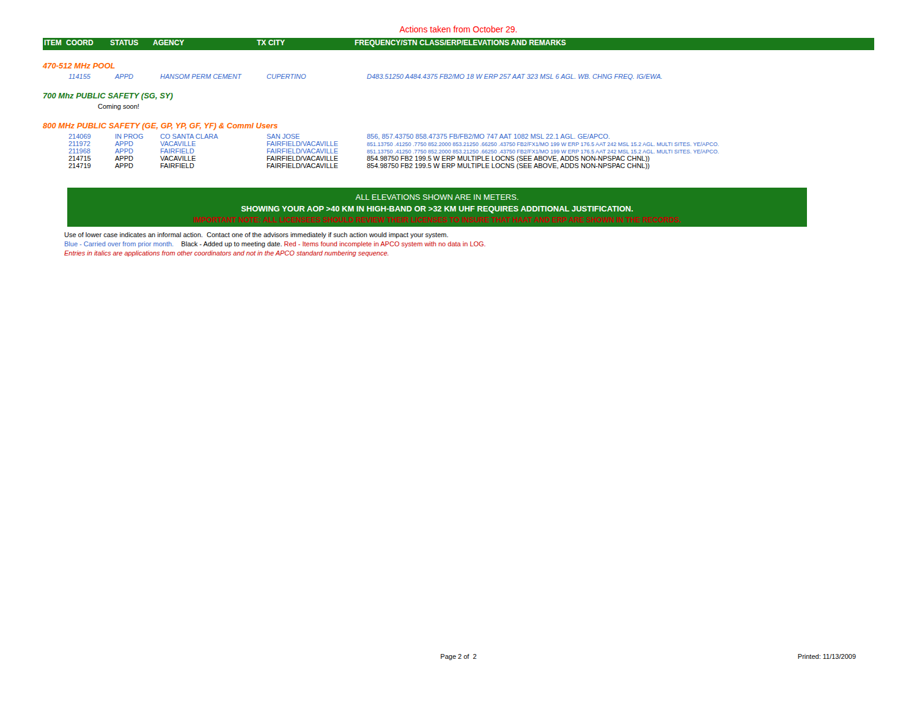Actions taken from October 29.
ITEM COORD STATUS AGENCY TX CITY FREQUENCY/STN CLASS/ERP/ELEVATIONS AND REMARKS
470-512 MHz POOL
| | 114155 | APPD | HANSOM PERM CEMENT | CUPERTINO | D483.51250 A484.4375 FB2/MO 18 W ERP 257 AAT 323 MSL 6 AGL. WB. CHNG FREQ. IG/EWA. |
700 Mhz PUBLIC SAFETY (SG, SY)
Coming soon!
800 MHz PUBLIC SAFETY (GE, GP, YP, GF, YF) & Comml Users
| | 214069 | IN PROG | CO SANTA CLARA | SAN JOSE | 856, 857.43750 858.47375 FB/FB2/MO 747 AAT 1082 MSL 22.1 AGL. GE/APCO. |
| | 211972 | APPD | VACAVILLE | FAIRFIELD/VACAVILLE | 851.13750 .41250 .7750 852.2000 853.21250 .66250 .43750 FB2/FX1/MO 199 W ERP 176.5 AAT 242 MSL 15.2 AGL. MULTI SITES. YE/APCO. |
| | 211968 | APPD | FAIRFIELD | FAIRFIELD/VACAVILLE | 851.13750 .41250 .7750 852.2000 853.21250 .66250 .43750 FB2/FX1/MO 199 W ERP 176.5 AAT 242 MSL 15.2 AGL. MULTI SITES. YE/APCO. |
| | 214715 | APPD | VACAVILLE | FAIRFIELD/VACAVILLE | 854.98750 FB2 199.5 W ERP MULTIPLE LOCNS (SEE ABOVE, ADDS NON-NPSPAC CHNL)) |
| | 214719 | APPD | FAIRFIELD | FAIRFIELD/VACAVILLE | 854.98750 FB2 199.5 W ERP MULTIPLE LOCNS (SEE ABOVE, ADDS NON-NPSPAC CHNL)) |
ALL ELEVATIONS SHOWN ARE IN METERS.
SHOWING YOUR AOP >40 KM IN HIGH-BAND OR >32 KM UHF REQUIRES ADDITIONAL JUSTIFICATION.
IMPORTANT NOTE: ALL LICENSEES SHOULD REVIEW THEIR LICENSES TO INSURE THAT HAAT AND ERP ARE SHOWN IN THE RECORDS.
Use of lower case indicates an informal action. Contact one of the advisors immediately if such action would impact your system.
Blue - Carried over from prior month. Black - Added up to meeting date. Red - Items found incomplete in APCO system with no data in LOG.
Entries in italics are applications from other coordinators and not in the APCO standard numbering sequence.
Page 2 of 2
Printed: 11/13/2009